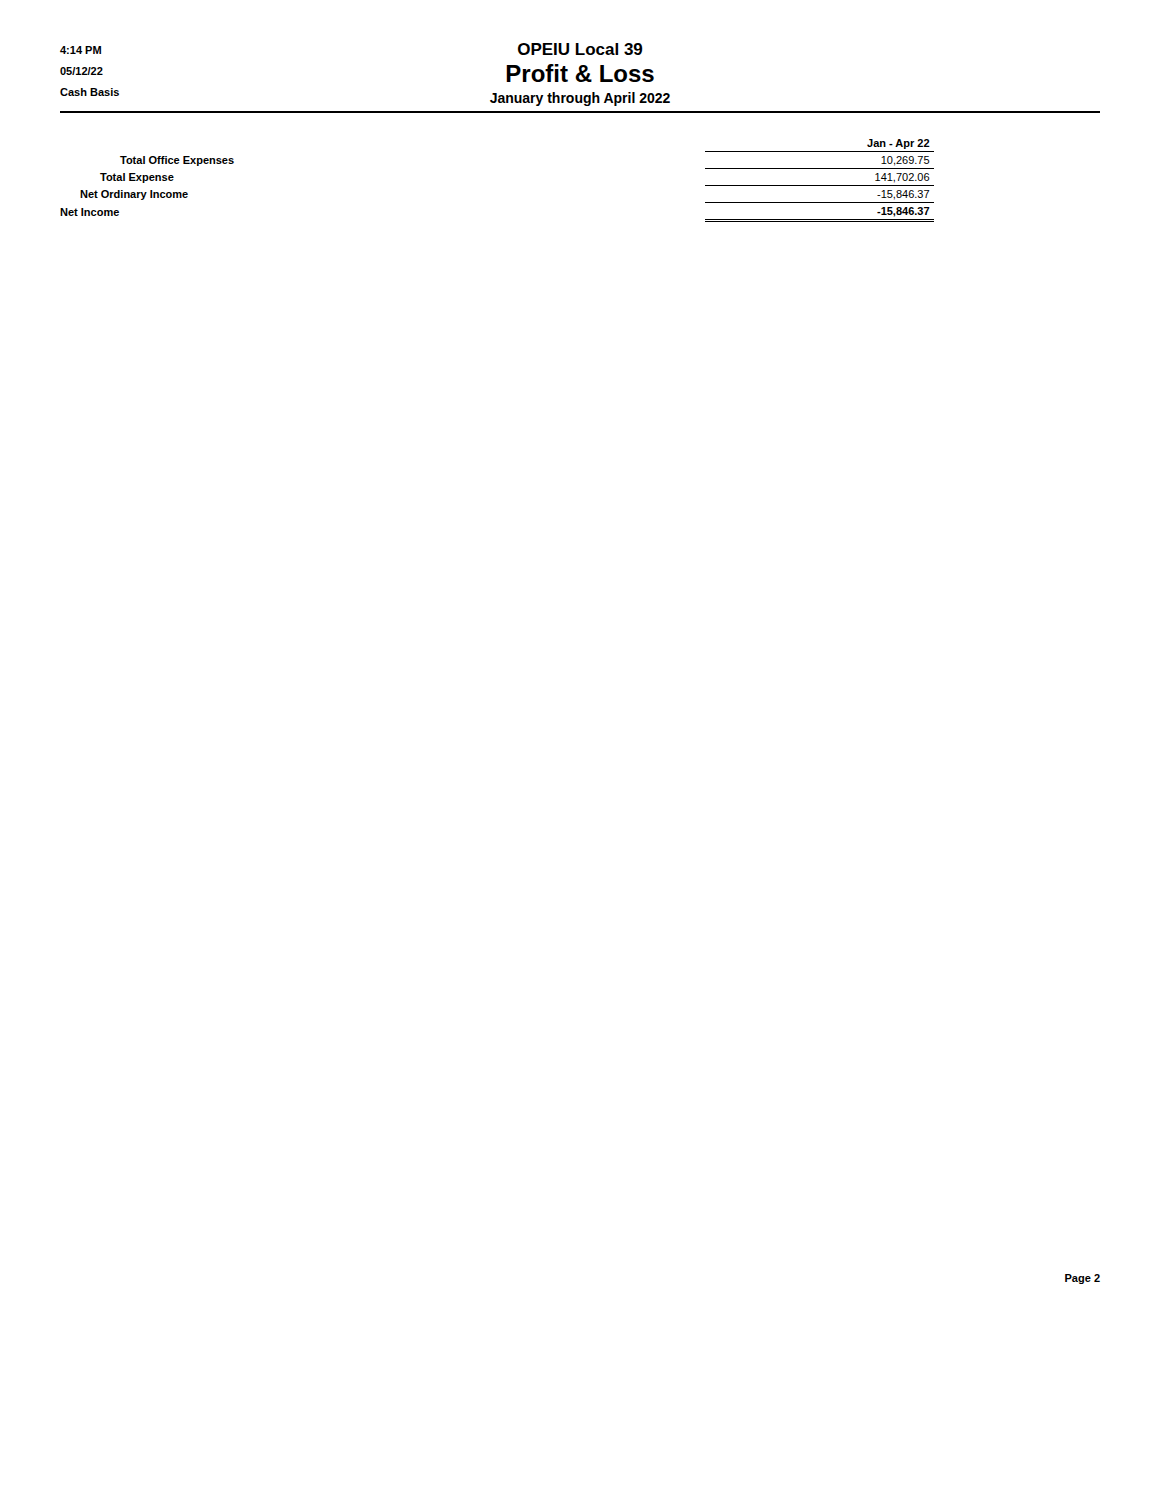4:14 PM
05/12/22
Cash Basis
OPEIU Local 39
Profit & Loss
January through April 2022
| | | Jan - Apr 22 | |
| Total Office Expenses | | 10,269.75 | |
| Total Expense | | 141,702.06 | |
| Net Ordinary Income | | -15,846.37 | |
| Net Income | | -15,846.37 | |
Page 2